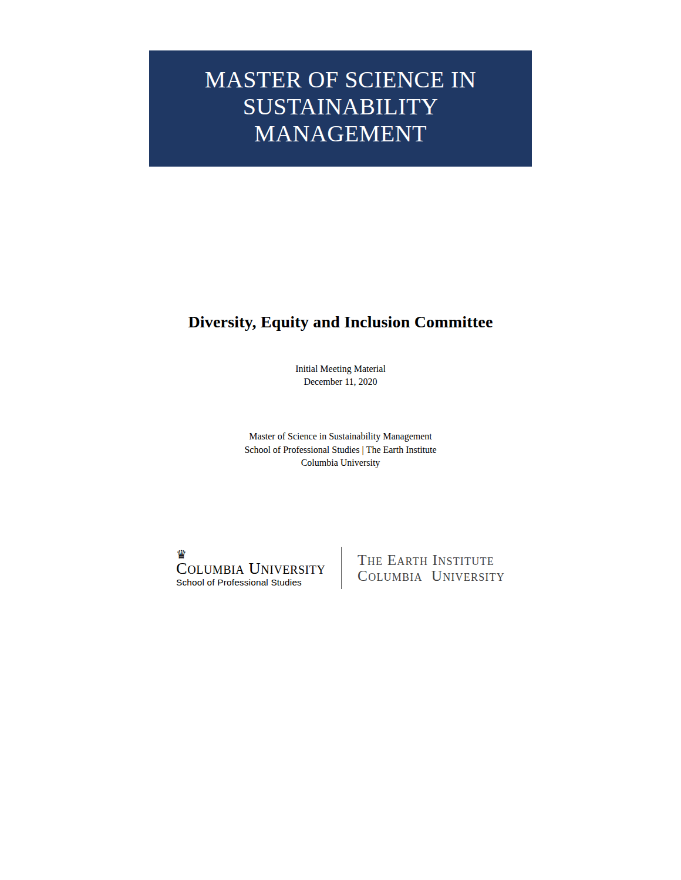Master of Science in Sustainability Management
Diversity, Equity and Inclusion Committee
Initial Meeting Material
December 11, 2020
Master of Science in Sustainability Management
School of Professional Studies | The Earth Institute
Columbia University
♛
Columbia University
School of Professional Studies
The Earth Institute
Columbia University